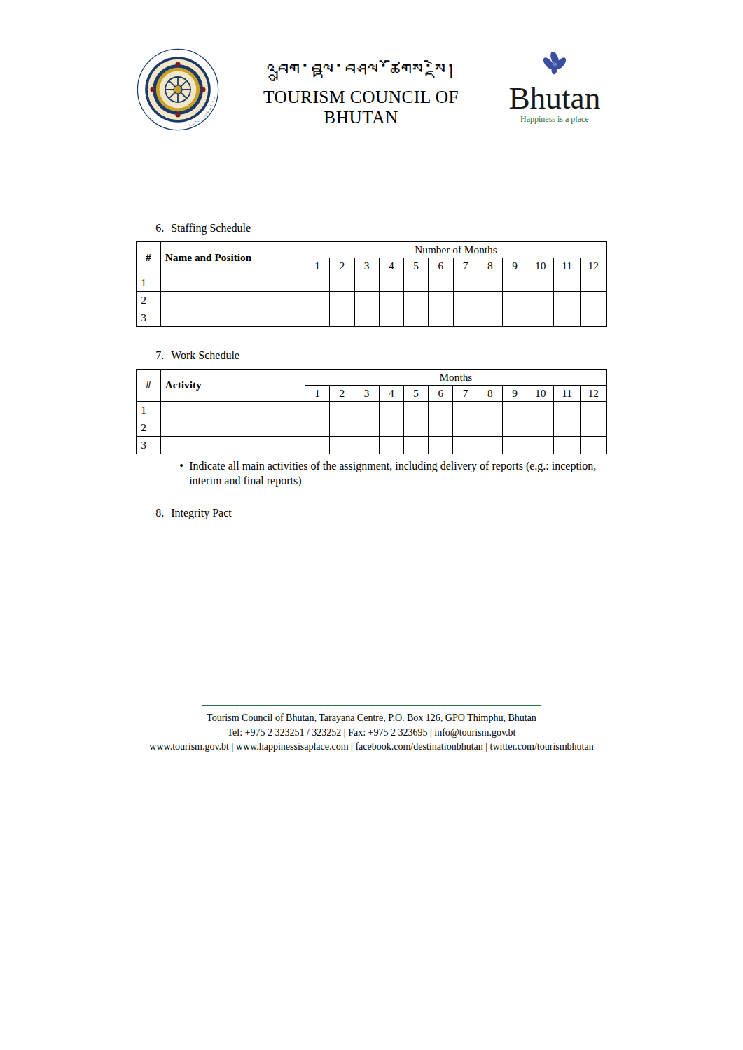༄༅། །འབྲུག་གཞུང་གི་ཐེལ་རྟགས།
འབྲུག་བལྟ་བཤལ་ཚོགས་སྡེ།
Tourism Council of Bhutan
Bhutan
Happiness is a place
6. Staffing Schedule
| # | Name and Position | Number of Months |
| --- | --- | --- |
| 1 | 2 | 3 | 4 | 5 | 6 | 7 | 8 | 9 | 10 | 11 | 12 |
| 1 | | | | | | | | | | | | | |
| 2 | | | | | | | | | | | | | |
| 3 | | | | | | | | | | | | | |
7. Work Schedule
| # | Activity | Months |
| --- | --- | --- |
| 1 | 2 | 3 | 4 | 5 | 6 | 7 | 8 | 9 | 10 | 11 | 12 |
| 1 | | | | | | | | | | | | | |
| 2 | | | | | | | | | | | | | |
| 3 | | | | | | | | | | | | | |
Indicate all main activities of the assignment, including delivery of reports (e.g.: inception, interim and final reports)
8. Integrity Pact
Tourism Council of Bhutan, Tarayana Centre, P.O. Box 126, GPO Thimphu, Bhutan
Tel: +975 2 323251 / 323252 | Fax: +975 2 323695 | info@tourism.gov.bt
www.tourism.gov.bt | www.happinessisaplace.com | facebook.com/destinationbhutan | twitter.com/tourismbhutan